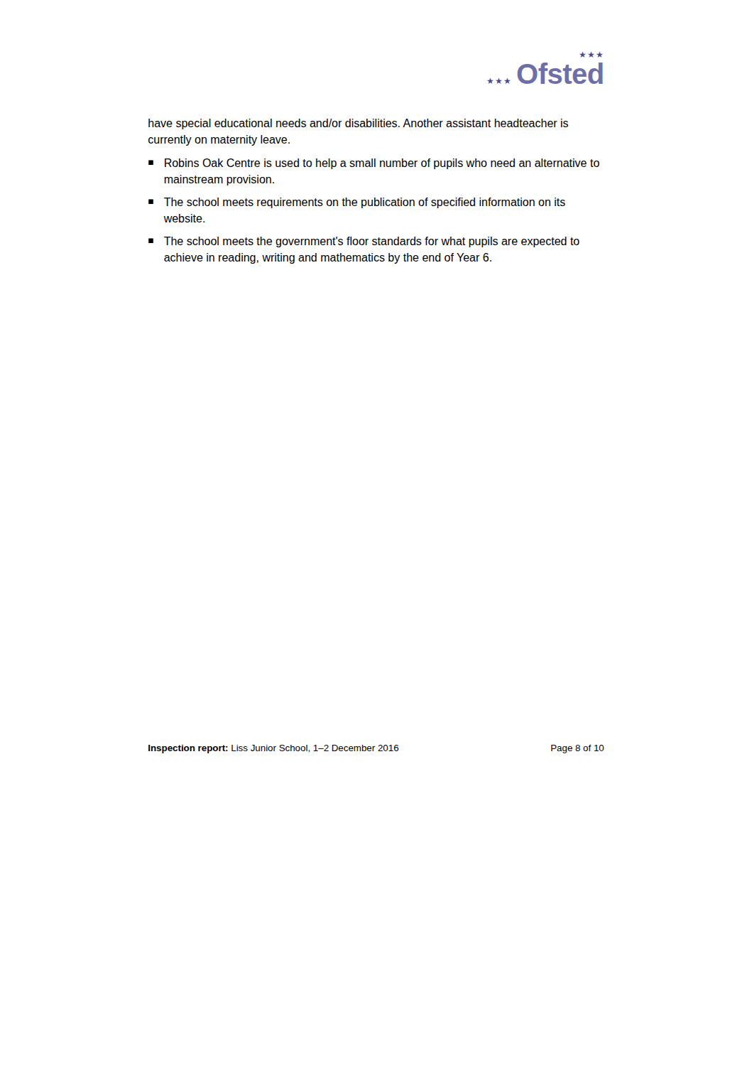★★★
★★★Ofsted
have special educational needs and/or disabilities. Another assistant headteacher is currently on maternity leave.
Robins Oak Centre is used to help a small number of pupils who need an alternative to mainstream provision.
The school meets requirements on the publication of specified information on its website.
The school meets the government's floor standards for what pupils are expected to achieve in reading, writing and mathematics by the end of Year 6.
Inspection report: Liss Junior School, 1–2 December 2016
Page 8 of 10